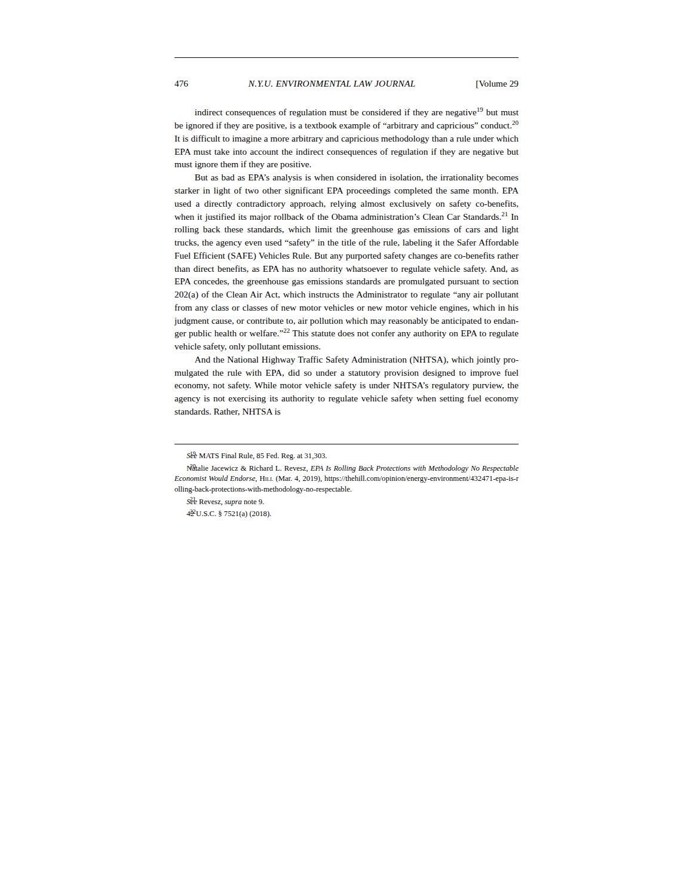476 N.Y.U. ENVIRONMENTAL LAW JOURNAL [Volume 29
indirect consequences of regulation must be considered if they are negative19 but must be ignored if they are positive, is a textbook example of “arbitrary and capricious” conduct.20 It is difficult to imagine a more arbitrary and capricious methodology than a rule under which EPA must take into account the indirect consequences of regulation if they are negative but must ignore them if they are positive.
But as bad as EPA’s analysis is when considered in isolation, the irrationality becomes starker in light of two other significant EPA proceedings completed the same month. EPA used a directly contradictory approach, relying almost exclusively on safety co-benefits, when it justified its major rollback of the Obama administration’s Clean Car Standards.21 In rolling back these standards, which limit the greenhouse gas emissions of cars and light trucks, the agency even used “safety” in the title of the rule, labeling it the Safer Affordable Fuel Efficient (SAFE) Vehicles Rule. But any purported safety changes are co-benefits rather than direct benefits, as EPA has no authority whatsoever to regulate vehicle safety. And, as EPA concedes, the greenhouse gas emissions standards are promulgated pursuant to section 202(a) of the Clean Air Act, which instructs the Administrator to regulate “any air pollutant from any class or classes of new motor vehicles or new motor vehicle engines, which in his judgment cause, or contribute to, air pollution which may reasonably be anticipated to endanger public health or welfare.”22 This statute does not confer any authority on EPA to regulate vehicle safety, only pollutant emissions.
And the National Highway Traffic Safety Administration (NHTSA), which jointly promulgated the rule with EPA, did so under a statutory provision designed to improve fuel economy, not safety. While motor vehicle safety is under NHTSA’s regulatory purview, the agency is not exercising its authority to regulate vehicle safety when setting fuel economy standards. Rather, NHTSA is
See MATS Final Rule, 85 Fed. Reg. at 31,303.
Natalie Jacewicz & Richard L. Revesz, EPA Is Rolling Back Protections with Methodology No Respectable Economist Would Endorse, Hill (Mar. 4, 2019), https://thehill.com/opinion/energy-environment/432471-epa-is-rolling-back-protections-with-methodology-no-respectable.
See Revesz, supra note 9.
42 U.S.C. § 7521(a) (2018).